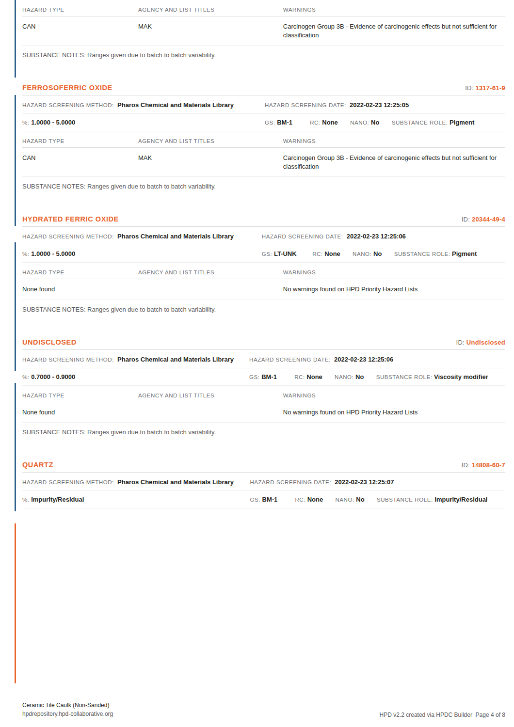| Hazard Type | Agency and List Titles | Warnings |
| --- | --- | --- |
| CAN | MAK | Carcinogen Group 3B - Evidence of carcinogenic effects but not sufficient for classification |
SUBSTANCE NOTES: Ranges given due to batch to batch variability.
Ferrosoferric Oxide
ID: 1317-61-9
| Hazard Screening Method: Pharos Chemical and Materials Library | Hazard Screening Date: 2022-02-23 12:25:05 |
| %: 1.0000 - 5.0000 | GS: BM-1 RC: None NANO: No Substance Role: Pigment |
| Hazard Type | Agency and List Titles | Warnings |
| --- | --- | --- |
| CAN | MAK | Carcinogen Group 3B - Evidence of carcinogenic effects but not sufficient for classification |
SUBSTANCE NOTES: Ranges given due to batch to batch variability.
Hydrated Ferric Oxide
ID: 20344-49-4
| Hazard Screening Method: Pharos Chemical and Materials Library | Hazard Screening Date: 2022-02-23 12:25:06 |
| %: 1.0000 - 5.0000 | GS: LT-UNK RC: None NANO: No Substance Role: Pigment |
| Hazard Type | Agency and List Titles | Warnings |
| --- | --- | --- |
| None found | | No warnings found on HPD Priority Hazard Lists |
SUBSTANCE NOTES: Ranges given due to batch to batch variability.
Undisclosed
ID: Undisclosed
| Hazard Screening Method: Pharos Chemical and Materials Library | Hazard Screening Date: 2022-02-23 12:25:06 |
| %: 0.7000 - 0.9000 | GS: BM-1 RC: None NANO: No Substance Role: Viscosity modifier |
| Hazard Type | Agency and List Titles | Warnings |
| --- | --- | --- |
| None found | | No warnings found on HPD Priority Hazard Lists |
SUBSTANCE NOTES: Ranges given due to batch to batch variability.
Quartz
ID: 14808-60-7
| Hazard Screening Method: Pharos Chemical and Materials Library | Hazard Screening Date: 2022-02-23 12:25:07 |
| %: Impurity/Residual | GS: BM-1 RC: None NANO: No Substance Role: Impurity/Residual |
Ceramic Tile Caulk (Non-Sanded)
hpdrepository.hpd-collaborative.org
HPD v2.2 created via HPDC Builder Page 4 of 8